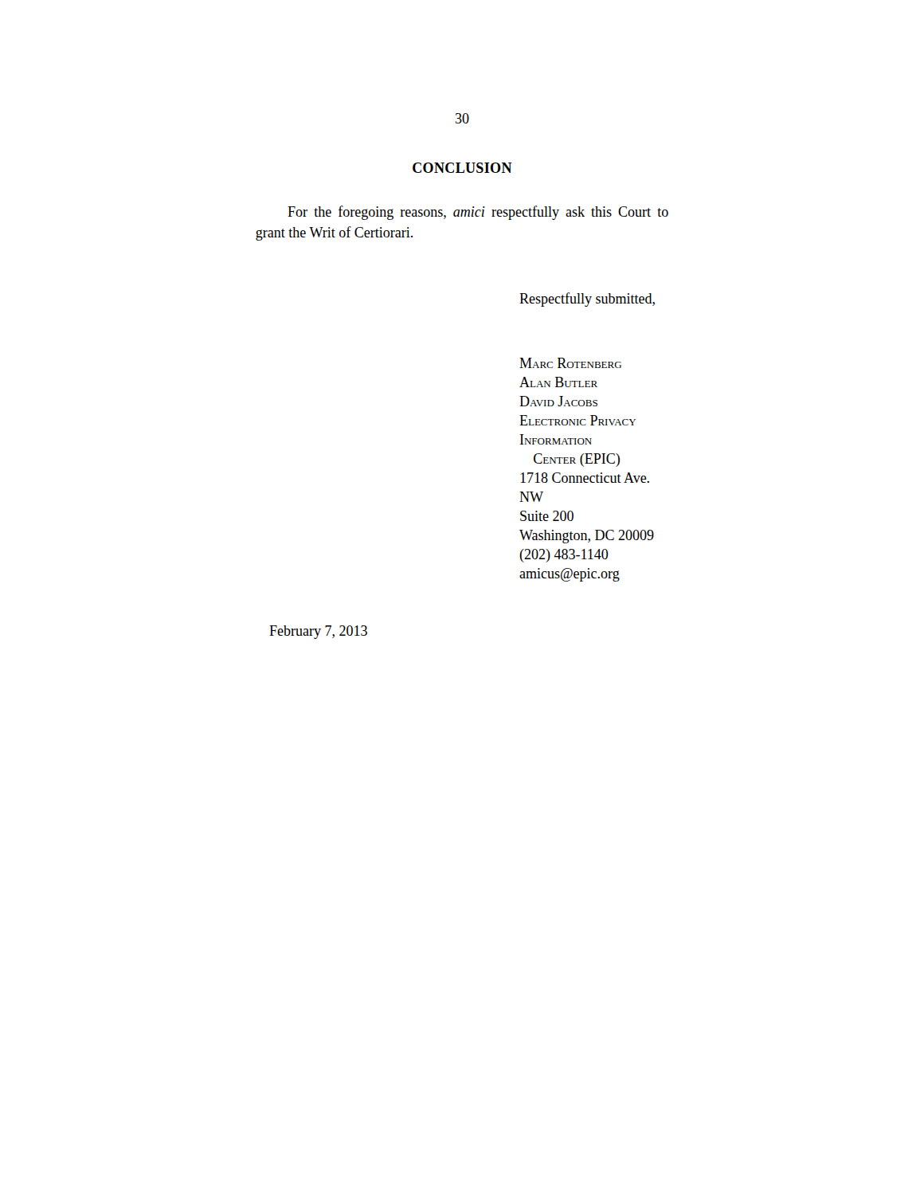30
CONCLUSION
For the foregoing reasons, amici respectfully ask this Court to grant the Writ of Certiorari.
Respectfully submitted,
Marc Rotenberg
Alan Butler
David Jacobs
Electronic Privacy
Information
Center (EPIC)
1718 Connecticut Ave. NW
Suite 200
Washington, DC 20009
(202) 483-1140
amicus@epic.org
February 7, 2013